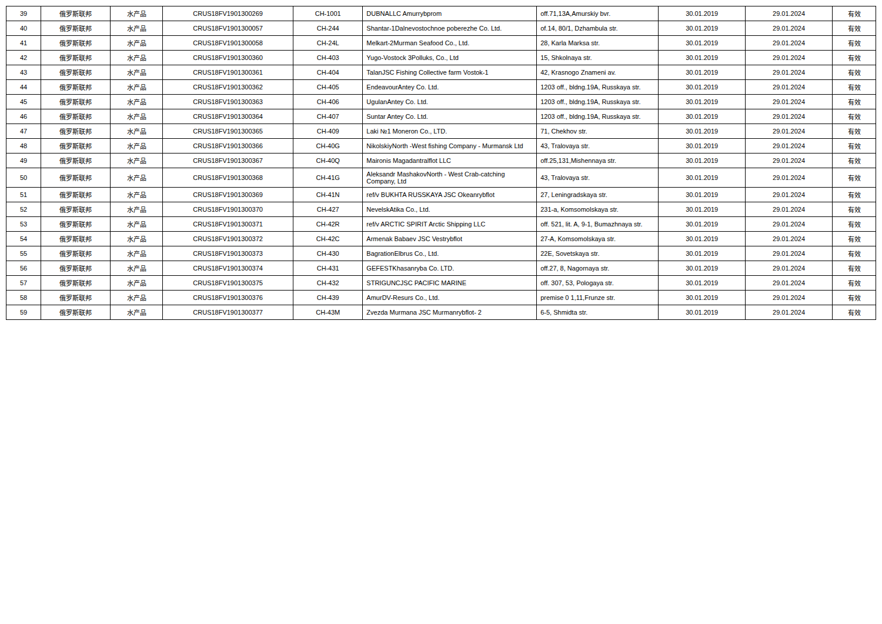| 39 | 俄罗斯联邦 | 水产品 | CRUS18FV1901300269 | CH-1001 | DUBNALLC Amurrybprom | off.71,13A,Amurskiy bvr. | 30.01.2019 | 29.01.2024 | 有效 |
| 40 | 俄罗斯联邦 | 水产品 | CRUS18FV1901300057 | CH-244 | Shantar-1Dalnevostochnoe poberezhe Co. Ltd. | of.14, 80/1, Dzhambula str. | 30.01.2019 | 29.01.2024 | 有效 |
| 41 | 俄罗斯联邦 | 水产品 | CRUS18FV1901300058 | CH-24L | Melkart-2Murman Seafood Co., Ltd. | 28, Karla Marksa str. | 30.01.2019 | 29.01.2024 | 有效 |
| 42 | 俄罗斯联邦 | 水产品 | CRUS18FV1901300360 | CH-403 | Yugo-Vostock 3Polluks, Co., Ltd | 15, Shkolnaya str. | 30.01.2019 | 29.01.2024 | 有效 |
| 43 | 俄罗斯联邦 | 水产品 | CRUS18FV1901300361 | CH-404 | TalanJSC Fishing Collective farm Vostok-1 | 42, Krasnogo Znameni av. | 30.01.2019 | 29.01.2024 | 有效 |
| 44 | 俄罗斯联邦 | 水产品 | CRUS18FV1901300362 | CH-405 | EndeavourAntey Co. Ltd. | 1203 off., bldng.19A, Russkaya str. | 30.01.2019 | 29.01.2024 | 有效 |
| 45 | 俄罗斯联邦 | 水产品 | CRUS18FV1901300363 | CH-406 | UgulanAntey Co. Ltd. | 1203 off., bldng.19A, Russkaya str. | 30.01.2019 | 29.01.2024 | 有效 |
| 46 | 俄罗斯联邦 | 水产品 | CRUS18FV1901300364 | CH-407 | Suntar Antey Co. Ltd. | 1203 off., bldng.19A, Russkaya str. | 30.01.2019 | 29.01.2024 | 有效 |
| 47 | 俄罗斯联邦 | 水产品 | CRUS18FV1901300365 | CH-409 | Laki №1 Moneron Co., LTD. | 71, Chekhov str. | 30.01.2019 | 29.01.2024 | 有效 |
| 48 | 俄罗斯联邦 | 水产品 | CRUS18FV1901300366 | CH-40G | NikolskiyNorth -West fishing Company - Murmansk Ltd | 43, Tralovaya str. | 30.01.2019 | 29.01.2024 | 有效 |
| 49 | 俄罗斯联邦 | 水产品 | CRUS18FV1901300367 | CH-40Q | Maironis Magadantralflot LLC | off.25,131,Mishennaya str. | 30.01.2019 | 29.01.2024 | 有效 |
| 50 | 俄罗斯联邦 | 水产品 | CRUS18FV1901300368 | CH-41G | Aleksandr MashakovNorth - West Crab-catching Company, Ltd | 43, Tralovaya str. | 30.01.2019 | 29.01.2024 | 有效 |
| 51 | 俄罗斯联邦 | 水产品 | CRUS18FV1901300369 | CH-41N | ref/v BUKHTA RUSSKAYA JSC Okeanrybflot | 27, Leningradskaya str. | 30.01.2019 | 29.01.2024 | 有效 |
| 52 | 俄罗斯联邦 | 水产品 | CRUS18FV1901300370 | CH-427 | NevelskAtika Co., Ltd. | 231-a, Komsomolskaya str. | 30.01.2019 | 29.01.2024 | 有效 |
| 53 | 俄罗斯联邦 | 水产品 | CRUS18FV1901300371 | CH-42R | ref/v ARCTIC SPIRIT Arctic Shipping LLC | off. 521, lit. A, 9-1, Bumazhnaya str. | 30.01.2019 | 29.01.2024 | 有效 |
| 54 | 俄罗斯联邦 | 水产品 | CRUS18FV1901300372 | CH-42C | Armenak Babaev JSC Vestrybflot | 27-A, Komsomolskaya str. | 30.01.2019 | 29.01.2024 | 有效 |
| 55 | 俄罗斯联邦 | 水产品 | CRUS18FV1901300373 | CH-430 | BagrationElbrus Co., Ltd. | 22E, Sovetskaya str. | 30.01.2019 | 29.01.2024 | 有效 |
| 56 | 俄罗斯联邦 | 水产品 | CRUS18FV1901300374 | CH-431 | GEFESTKhasanryba Co. LTD. | off.27, 8, Nagornaya str. | 30.01.2019 | 29.01.2024 | 有效 |
| 57 | 俄罗斯联邦 | 水产品 | CRUS18FV1901300375 | CH-432 | STRIGUNCJSC PACIFIC MARINE | off. 307, 53, Pologaya str. | 30.01.2019 | 29.01.2024 | 有效 |
| 58 | 俄罗斯联邦 | 水产品 | CRUS18FV1901300376 | CH-439 | AmurDV-Resurs Co., Ltd. | premise 0 1,11,Frunze str. | 30.01.2019 | 29.01.2024 | 有效 |
| 59 | 俄罗斯联邦 | 水产品 | CRUS18FV1901300377 | CH-43M | Zvezda Murmana JSC Murmanrybflot- 2 | 6-5, Shmidta str. | 30.01.2019 | 29.01.2024 | 有效 |